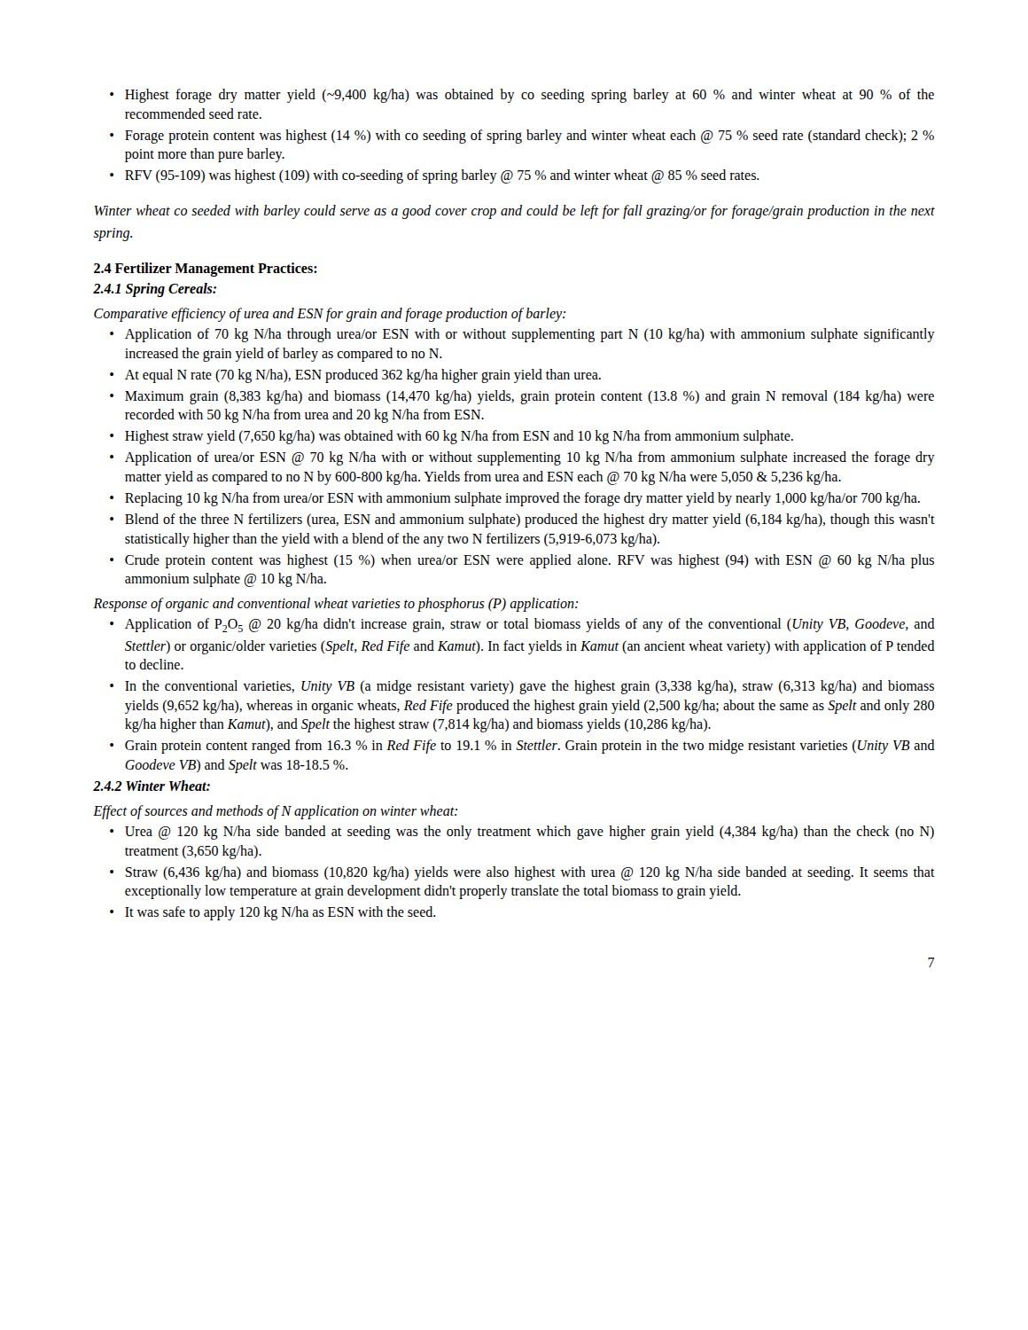Highest forage dry matter yield (~9,400 kg/ha) was obtained by co seeding spring barley at 60 % and winter wheat at 90 % of the recommended seed rate.
Forage protein content was highest (14 %) with co seeding of spring barley and winter wheat each @ 75 % seed rate (standard check); 2 % point more than pure barley.
RFV (95-109) was highest (109) with co-seeding of spring barley @ 75 % and winter wheat @ 85 % seed rates.
Winter wheat co seeded with barley could serve as a good cover crop and could be left for fall grazing/or for forage/grain production in the next spring.
2.4 Fertilizer Management Practices:
2.4.1 Spring Cereals:
Comparative efficiency of urea and ESN for grain and forage production of barley:
Application of 70 kg N/ha through urea/or ESN with or without supplementing part N (10 kg/ha) with ammonium sulphate significantly increased the grain yield of barley as compared to no N.
At equal N rate (70 kg N/ha), ESN produced 362 kg/ha higher grain yield than urea.
Maximum grain (8,383 kg/ha) and biomass (14,470 kg/ha) yields, grain protein content (13.8 %) and grain N removal (184 kg/ha) were recorded with 50 kg N/ha from urea and 20 kg N/ha from ESN.
Highest straw yield (7,650 kg/ha) was obtained with 60 kg N/ha from ESN and 10 kg N/ha from ammonium sulphate.
Application of urea/or ESN @ 70 kg N/ha with or without supplementing 10 kg N/ha from ammonium sulphate increased the forage dry matter yield as compared to no N by 600-800 kg/ha. Yields from urea and ESN each @ 70 kg N/ha were 5,050 & 5,236 kg/ha.
Replacing 10 kg N/ha from urea/or ESN with ammonium sulphate improved the forage dry matter yield by nearly 1,000 kg/ha/or 700 kg/ha.
Blend of the three N fertilizers (urea, ESN and ammonium sulphate) produced the highest dry matter yield (6,184 kg/ha), though this wasn't statistically higher than the yield with a blend of the any two N fertilizers (5,919-6,073 kg/ha).
Crude protein content was highest (15 %) when urea/or ESN were applied alone. RFV was highest (94) with ESN @ 60 kg N/ha plus ammonium sulphate @ 10 kg N/ha.
Response of organic and conventional wheat varieties to phosphorus (P) application:
Application of P2O5 @ 20 kg/ha didn't increase grain, straw or total biomass yields of any of the conventional (Unity VB, Goodeve, and Stettler) or organic/older varieties (Spelt, Red Fife and Kamut). In fact yields in Kamut (an ancient wheat variety) with application of P tended to decline.
In the conventional varieties, Unity VB (a midge resistant variety) gave the highest grain (3,338 kg/ha), straw (6,313 kg/ha) and biomass yields (9,652 kg/ha), whereas in organic wheats, Red Fife produced the highest grain yield (2,500 kg/ha; about the same as Spelt and only 280 kg/ha higher than Kamut), and Spelt the highest straw (7,814 kg/ha) and biomass yields (10,286 kg/ha).
Grain protein content ranged from 16.3 % in Red Fife to 19.1 % in Stettler. Grain protein in the two midge resistant varieties (Unity VB and Goodeve VB) and Spelt was 18-18.5 %.
2.4.2 Winter Wheat:
Effect of sources and methods of N application on winter wheat:
Urea @ 120 kg N/ha side banded at seeding was the only treatment which gave higher grain yield (4,384 kg/ha) than the check (no N) treatment (3,650 kg/ha).
Straw (6,436 kg/ha) and biomass (10,820 kg/ha) yields were also highest with urea @ 120 kg N/ha side banded at seeding. It seems that exceptionally low temperature at grain development didn't properly translate the total biomass to grain yield.
It was safe to apply 120 kg N/ha as ESN with the seed.
7